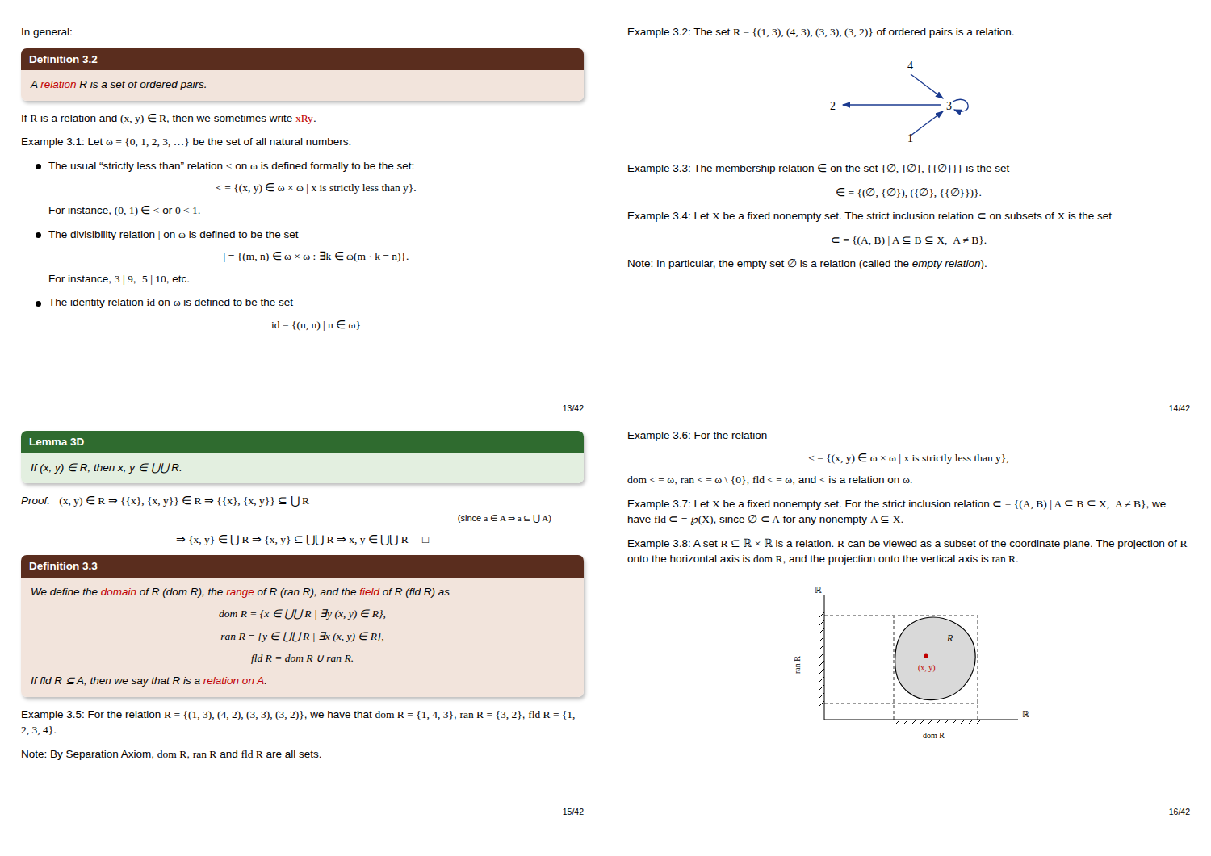In general:
Definition 3.2
A relation R is a set of ordered pairs.
If R is a relation and (x, y) ∈ R, then we sometimes write xRy.
Example 3.1: Let ω = {0, 1, 2, 3, …} be the set of all natural numbers.
The usual “strictly less than” relation < on ω is defined formally to be the set:
< = {(x, y) ∈ ω × ω | x is strictly less than y}.
For instance, (0, 1) ∈ < or 0 < 1.
The divisibility relation | on ω is defined to be the set
| = {(m, n) ∈ ω × ω : ∃k ∈ ω(m · k = n)}.
For instance, 3 | 9, 5 | 10, etc.
The identity relation id on ω is defined to be the set
id = {(n, n) | n ∈ ω}
13/42
Example 3.2: The set R = {(1, 3), (4, 3), (3, 3), (3, 2)} of ordered pairs is a relation.
4 2 3 1
Example 3.3: The membership relation ∈ on the set {∅, {∅}, {{∅}}} is the set
∈ = {(∅, {∅}), ({∅}, {{∅}})}.
Example 3.4: Let X be a fixed nonempty set. The strict inclusion relation ⊂ on subsets of X is the set
⊂ = {(A, B) | A ⊆ B ⊆ X, A ≠ B}.
Note: In particular, the empty set ∅ is a relation (called the empty relation).
14/42
Lemma 3D
If (x, y) ∈ R, then x, y ∈ ⋃⋃ R.
Proof. (x, y) ∈ R ⇒ {{x}, {x, y}} ∈ R ⇒ {{x}, {x, y}} ⊆ ⋃ R
(since a ∈ A ⇒ a ⊆ ⋃ A)
⇒ {x, y} ∈ ⋃ R ⇒ {x, y} ⊆ ⋃⋃ R ⇒ x, y ∈ ⋃⋃ R □
Definition 3.3
We define the domain of R (dom R), the range of R (ran R), and the field of R (fld R) as
dom R = {x ∈ ⋃⋃ R | ∃y (x, y) ∈ R},
ran R = {y ∈ ⋃⋃ R | ∃x (x, y) ∈ R},
fld R = dom R ∪ ran R.
If fld R ⊆ A, then we say that R is a relation on A.
Example 3.5: For the relation R = {(1, 3), (4, 2), (3, 3), (3, 2)}, we have that dom R = {1, 4, 3}, ran R = {3, 2}, fld R = {1, 2, 3, 4}.
Note: By Separation Axiom, dom R, ran R and fld R are all sets.
15/42
Example 3.6: For the relation
< = {(x, y) ∈ ω × ω | x is strictly less than y},
dom < = ω, ran < = ω \ {0}, fld < = ω, and < is a relation on ω.
Example 3.7: Let X be a fixed nonempty set. For the strict inclusion relation ⊂ = {(A, B) | A ⊆ B ⊆ X, A ≠ B}, we have fld ⊂ = ℘(X), since ∅ ⊂ A for any nonempty A ⊆ X.
Example 3.8: A set R ⊆ ℝ × ℝ is a relation. R can be viewed as a subset of the coordinate plane. The projection of R onto the horizontal axis is dom R, and the projection onto the vertical axis is ran R.
ℝ ℝ R (x, y) ran R dom R
16/42